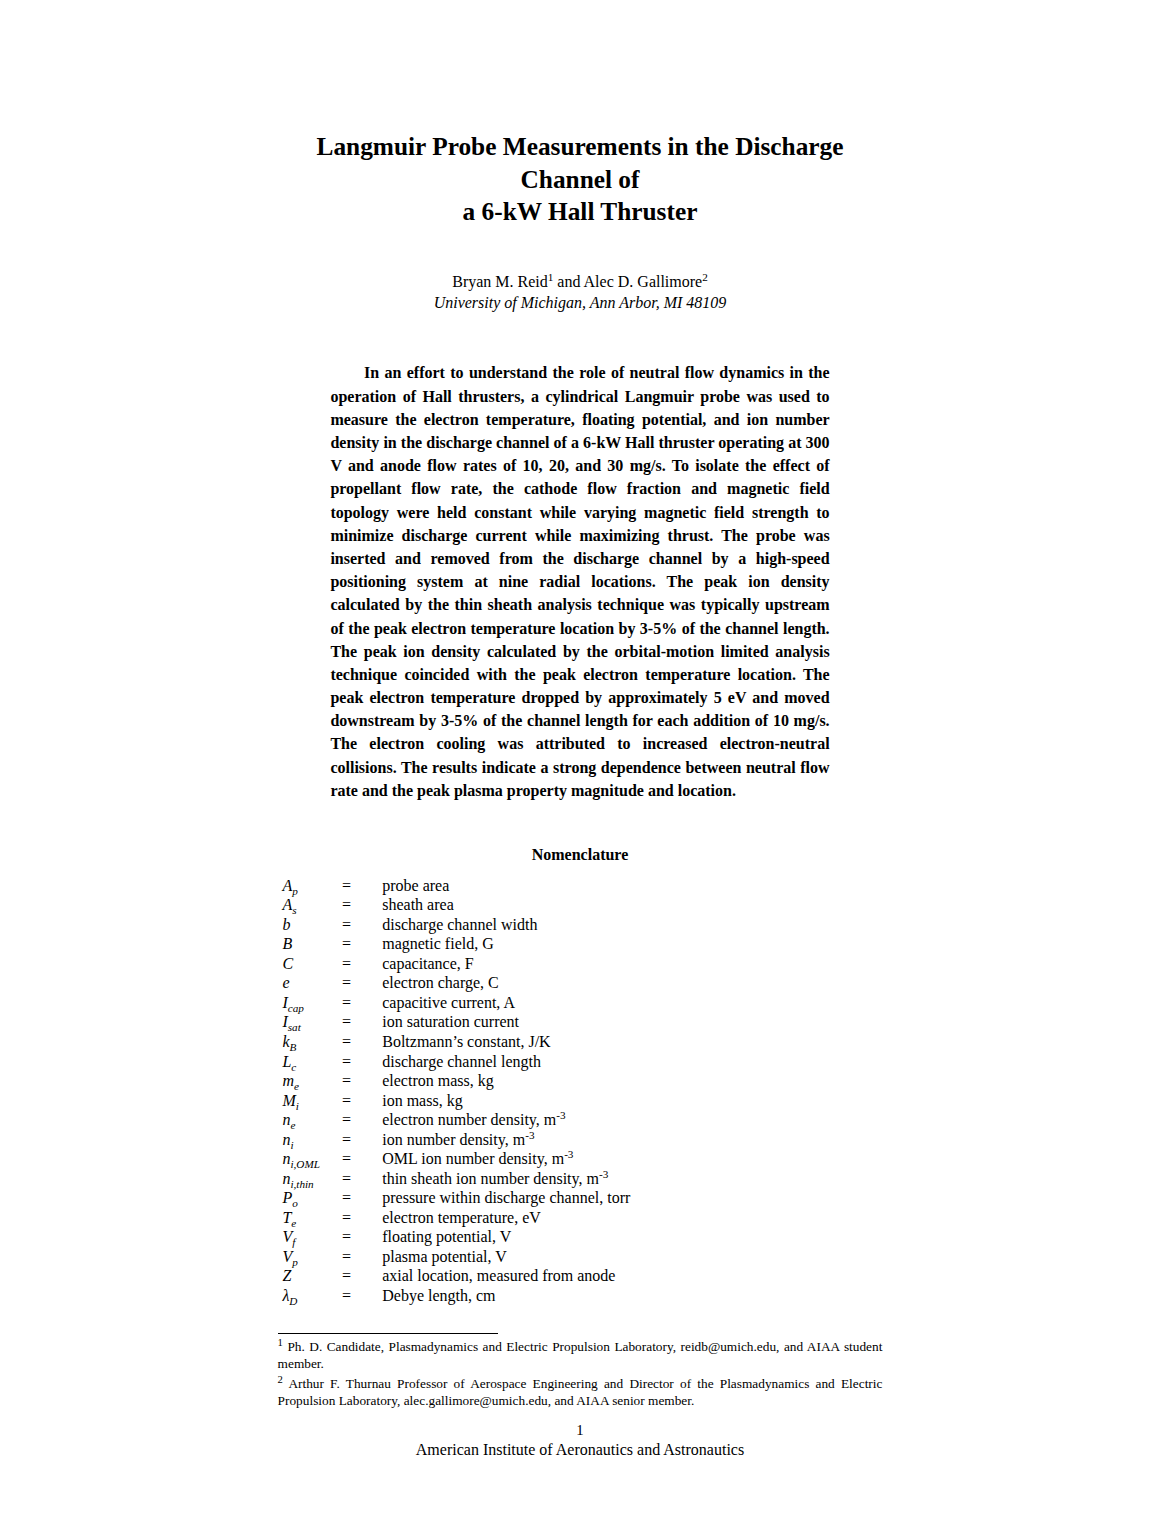Langmuir Probe Measurements in the Discharge Channel of
a 6-kW Hall Thruster
Bryan M. Reid1 and Alec D. Gallimore2
University of Michigan, Ann Arbor, MI 48109
In an effort to understand the role of neutral flow dynamics in the operation of Hall thrusters, a cylindrical Langmuir probe was used to measure the electron temperature, floating potential, and ion number density in the discharge channel of a 6-kW Hall thruster operating at 300 V and anode flow rates of 10, 20, and 30 mg/s. To isolate the effect of propellant flow rate, the cathode flow fraction and magnetic field topology were held constant while varying magnetic field strength to minimize discharge current while maximizing thrust. The probe was inserted and removed from the discharge channel by a high-speed positioning system at nine radial locations. The peak ion density calculated by the thin sheath analysis technique was typically upstream of the peak electron temperature location by 3-5% of the channel length. The peak ion density calculated by the orbital-motion limited analysis technique coincided with the peak electron temperature location. The peak electron temperature dropped by approximately 5 eV and moved downstream by 3-5% of the channel length for each addition of 10 mg/s. The electron cooling was attributed to increased electron-neutral collisions. The results indicate a strong dependence between neutral flow rate and the peak plasma property magnitude and location.
Nomenclature
| A p | = | probe area |
| A s | = | sheath area |
| b | = | discharge channel width |
| B | = | magnetic field, G |
| C | = | capacitance, F |
| e | = | electron charge, C |
| I cap | = | capacitive current, A |
| I sat | = | ion saturation current |
| k B | = | Boltzmann’s constant, J/K |
| L c | = | discharge channel length |
| m e | = | electron mass, kg |
| M i | = | ion mass, kg |
| n e | = | electron number density, m -3 |
| n i | = | ion number density, m -3 |
| n i,OML | = | OML ion number density, m -3 |
| n i,thin | = | thin sheath ion number density, m -3 |
| P o | = | pressure within discharge channel, torr |
| T e | = | electron temperature, eV |
| V f | = | floating potential, V |
| V p | = | plasma potential, V |
| Z | = | axial location, measured from anode |
| λ D | = | Debye length, cm |
1 Ph. D. Candidate, Plasmadynamics and Electric Propulsion Laboratory, reidb@umich.edu, and AIAA student member.
2 Arthur F. Thurnau Professor of Aerospace Engineering and Director of the Plasmadynamics and Electric Propulsion Laboratory, alec.gallimore@umich.edu, and AIAA senior member.
1
American Institute of Aeronautics and Astronautics